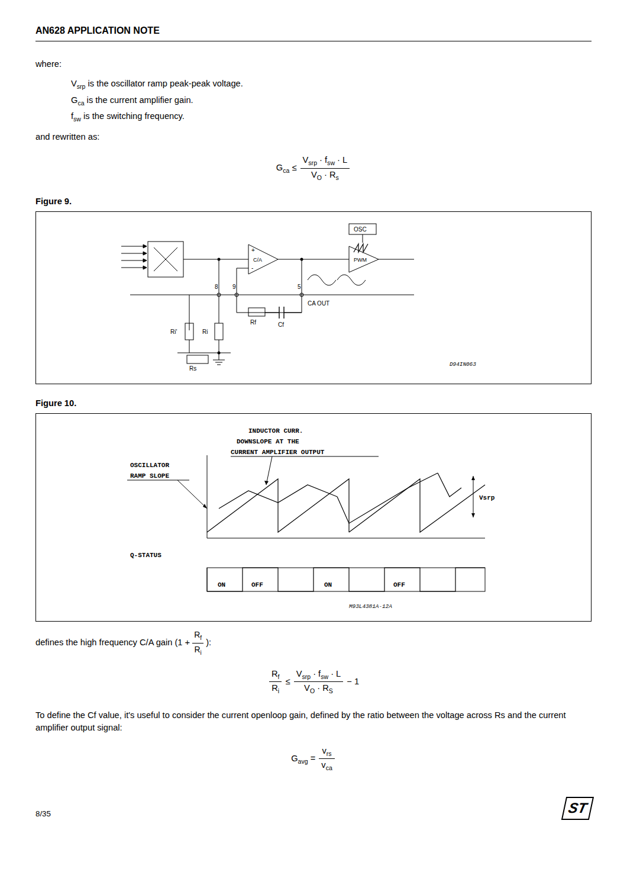AN628 APPLICATION NOTE
where:
Vsrp is the oscillator ramp peak-peak voltage.
Gca is the current amplifier gain.
fsw is the switching frequency.
and rewritten as:
Gca ≤ Vsrp · fsw · L VO · Rs
Figure 9.
OSC + - C/A PWM 8 9 5 CA OUT Rf Cf Ri' Ri Rs D94IN063
Figure 10.
INDUCTOR CURR. DOWNSLOPE AT THE CURRENT AMPLIFIER OUTPUT OSCILLATOR RAMP SLOPE Vsrp Q-STATUS ON OFF ON OFF M93L4381A-12A
defines the high frequency C/A gain (1 + Rf Ri ):
Rf Ri ≤ Vsrp · fsw · L VO · RS − 1
To define the Cf value, it's useful to consider the current openloop gain, defined by the ratio between the voltage across Rs and the current amplifier output signal:
Gavg = vrs vca
8/35
ST